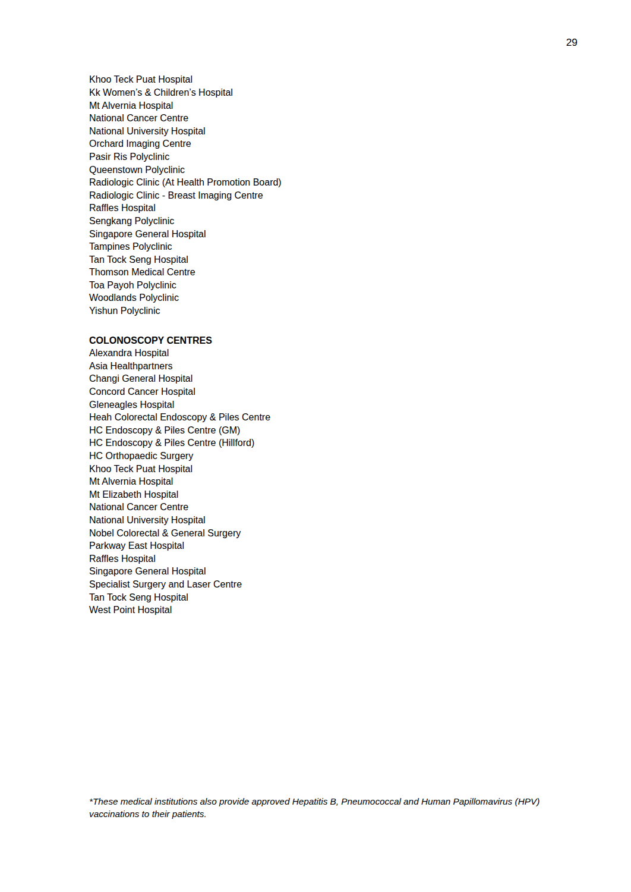29
Khoo Teck Puat Hospital
Kk Women’s & Children’s Hospital
Mt Alvernia Hospital
National Cancer Centre
National University Hospital
Orchard Imaging Centre
Pasir Ris Polyclinic
Queenstown Polyclinic
Radiologic Clinic (At Health Promotion Board)
Radiologic Clinic - Breast Imaging Centre
Raffles Hospital
Sengkang Polyclinic
Singapore General Hospital
Tampines Polyclinic
Tan Tock Seng Hospital
Thomson Medical Centre
Toa Payoh Polyclinic
Woodlands Polyclinic
Yishun Polyclinic
Colonoscopy Centres
Alexandra Hospital
Asia Healthpartners
Changi General Hospital
Concord Cancer Hospital
Gleneagles Hospital
Heah Colorectal Endoscopy & Piles Centre
HC Endoscopy & Piles Centre (GM)
HC Endoscopy & Piles Centre (Hillford)
HC Orthopaedic Surgery
Khoo Teck Puat Hospital
Mt Alvernia Hospital
Mt Elizabeth Hospital
National Cancer Centre
National University Hospital
Nobel Colorectal & General Surgery
Parkway East Hospital
Raffles Hospital
Singapore General Hospital
Specialist Surgery and Laser Centre
Tan Tock Seng Hospital
West Point Hospital
*These medical institutions also provide approved Hepatitis B, Pneumococcal and Human Papillomavirus (HPV) vaccinations to their patients.